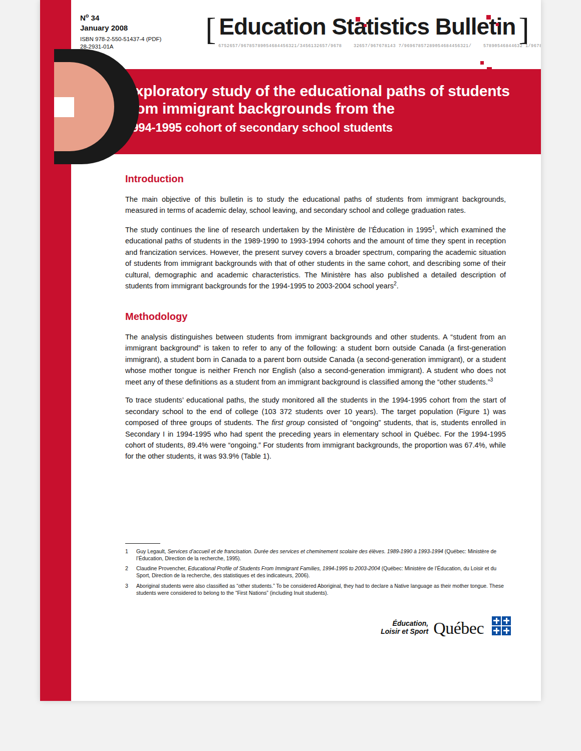No 34
January 2008
ISBN 978-2-550-51437-4 (PDF)
28-2931-01A
[
Education Statistics Bulletin
]
6752657/96785789054684456321/3456132657/9678 32657/967678143 7/96967857289054684456321/ 57890546844632 1/96785789054684 4632
Exploratory study of the educational paths of students from immigrant backgrounds from the 1994-1995 cohort of secondary school students
Introduction
The main objective of this bulletin is to study the educational paths of students from immigrant backgrounds, measured in terms of academic delay, school leaving, and secondary school and college graduation rates.
The study continues the line of research undertaken by the Ministère de l’Éducation in 19951, which examined the educational paths of students in the 1989-1990 to 1993-1994 cohorts and the amount of time they spent in reception and francization services. However, the present survey covers a broader spectrum, comparing the academic situation of students from immigrant backgrounds with that of other students in the same cohort, and describing some of their cultural, demographic and academic characteristics. The Ministère has also published a detailed description of students from immigrant backgrounds for the 1994-1995 to 2003-2004 school years2.
Methodology
The analysis distinguishes between students from immigrant backgrounds and other students. A “student from an immigrant background” is taken to refer to any of the following: a student born outside Canada (a first-generation immigrant), a student born in Canada to a parent born outside Canada (a second-generation immigrant), or a student whose mother tongue is neither French nor English (also a second-generation immigrant). A student who does not meet any of these definitions as a student from an immigrant background is classified among the “other students.”3
To trace students’ educational paths, the study monitored all the students in the 1994-1995 cohort from the start of secondary school to the end of college (103 372 students over 10 years). The target population (Figure 1) was composed of three groups of students. The first group consisted of “ongoing” students, that is, students enrolled in Secondary I in 1994-1995 who had spent the preceding years in elementary school in Québec. For the 1994-1995 cohort of students, 89.4% were “ongoing.” For students from immigrant backgrounds, the proportion was 67.4%, while for the other students, it was 93.9% (Table 1).
1
Guy Legault, Services d’accueil et de francisation. Durée des services et cheminement scolaire des élèves. 1989-1990 à 1993-1994 (Québec: Ministère de l’Éducation, Direction de la recherche, 1995).
2
Claudine Provencher, Educational Profile of Students From Immigrant Families, 1994-1995 to 2003-2004 (Québec: Ministère de l’Éducation, du Loisir et du Sport, Direction de la recherche, des statistiques et des indicateurs, 2006).
3
Aboriginal students were also classified as “other students.” To be considered Aboriginal, they had to declare a Native language as their mother tongue. These students were considered to belong to the “First Nations” (including Inuit students).
Éducation,
Loisir et Sport
Québec